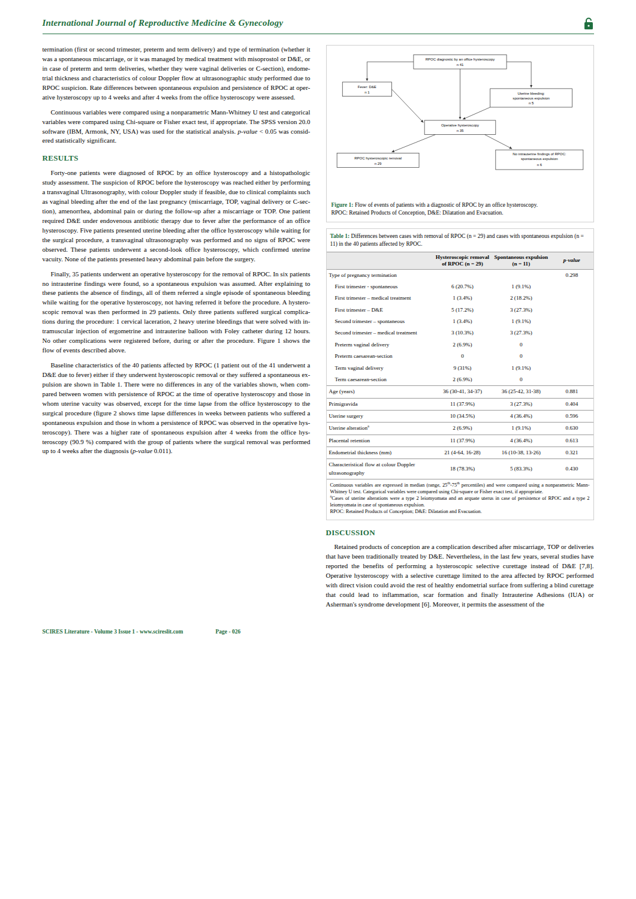International Journal of Reproductive Medicine & Gynecology
termination (first or second trimester, preterm and term delivery) and type of termination (whether it was a spontaneous miscarriage, or it was managed by medical treatment with misoprostol or D&E, or in case of preterm and term deliveries, whether they were vaginal deliveries or C-section), endometrial thickness and characteristics of colour Doppler flow at ultrasonographic study performed due to RPOC suspicion. Rate differences between spontaneous expulsion and persistence of RPOC at operative hysteroscopy up to 4 weeks and after 4 weeks from the office hysteroscopy were assessed.
Continuous variables were compared using a nonparametric Mann-Whitney U test and categorical variables were compared using Chi-square or Fisher exact test, if appropriate. The SPSS version 20.0 software (IBM, Armonk, NY, USA) was used for the statistical analysis. p-value < 0.05 was considered statistically significant.
RESULTS
Forty-one patients were diagnosed of RPOC by an office hysteroscopy and a histopathologic study assessment. The suspicion of RPOC before the hysteroscopy was reached either by performing a transvaginal Ultrasonography, with colour Doppler study if feasible, due to clinical complaints such as vaginal bleeding after the end of the last pregnancy (miscarriage, TOP, vaginal delivery or C-section), amenorrhea, abdominal pain or during the follow-up after a miscarriage or TOP. One patient required D&E under endovenous antibiotic therapy due to fever after the performance of an office hysteroscopy. Five patients presented uterine bleeding after the office hysteroscopy while waiting for the surgical procedure, a transvaginal ultrasonography was performed and no signs of RPOC were observed. These patients underwent a second-look office hysteroscopy, which confirmed uterine vacuity. None of the patients presented heavy abdominal pain before the surgery.
Finally, 35 patients underwent an operative hysteroscopy for the removal of RPOC. In six patients no intrauterine findings were found, so a spontaneous expulsion was assumed. After explaining to these patients the absence of findings, all of them referred a single episode of spontaneous bleeding while waiting for the operative hysteroscopy, not having referred it before the procedure. A hysteroscopic removal was then performed in 29 patients. Only three patients suffered surgical complications during the procedure: 1 cervical laceration, 2 heavy uterine bleedings that were solved with intramuscular injection of ergometrine and intrauterine balloon with Foley catheter during 12 hours. No other complications were registered before, during or after the procedure. Figure 1 shows the flow of events described above.
Baseline characteristics of the 40 patients affected by RPOC (1 patient out of the 41 underwent a D&E due to fever) either if they underwent hysteroscopic removal or they suffered a spontaneous expulsion are shown in Table 1. There were no differences in any of the variables shown, when compared between women with persistence of RPOC at the time of operative hysteroscopy and those in whom uterine vacuity was observed, except for the time lapse from the office hysteroscopy to the surgical procedure (figure 2 shows time lapse differences in weeks between patients who suffered a spontaneous expulsion and those in whom a persistence of RPOC was observed in the operative hysteroscopy). There was a higher rate of spontaneous expulsion after 4 weeks from the office hysteroscopy (90.9 %) compared with the group of patients where the surgical removal was performed up to 4 weeks after the diagnosis (p-value 0.011).
RPOC diagnostic by an office hysteroscopy n 41 Fever: D&E n 1 Uterine bleeding: spontaneous expulsion n 5 Operative hysteroscopy n 35 RPOC hysteroscopic removal n 29 No intrauterine findings of RPOC: spontaneous expulsion n 6
Figure 1: Flow of events of patients with a diagnostic of RPOC by an office hysteroscopy.
RPOC: Retained Products of Conception, D&E: Dilatation and Evacuation.
Table 1: Differences between cases with removal of RPOC (n = 29) and cases with spontaneous expulsion (n = 11) in the 40 patients affected by RPOC.
| | Hysteroscopic removal of RPOC (n = 29) | Spontaneous expulsion (n = 11) | p-value |
| --- | --- | --- | --- |
| Type of pregnancy termination | | | 0.298 |
| First trimester - spontaneous | 6 (20.7%) | 1 (9.1%) | |
| First trimester – medical treatment | 1 (3.4%) | 2 (18.2%) | |
| First trimester – D&E | 5 (17.2%) | 3 (27.3%) | |
| Second trimester – spontaneous | 1 (3.4%) | 1 (9.1%) | |
| Second trimester – medical treatment | 3 (10.3%) | 3 (27.3%) | |
| Preterm vaginal delivery | 2 (6.9%) | 0 | |
| Preterm caesarean-section | 0 | 0 | |
| Term vaginal delivery | 9 (31%) | 1 (9.1%) | |
| Term caesarean-section | 2 (6.9%) | 0 | |
| Age (years) | 36 (30-41, 34-37) | 36 (25-42, 31-38) | 0.881 |
| Primigravida | 11 (37.9%) | 3 (27.3%) | 0.404 |
| Uterine surgery | 10 (34.5%) | 4 (36.4%) | 0.596 |
| Uterine alteration a | 2 (6.9%) | 1 (9.1%) | 0.630 |
| Placental retention | 11 (37.9%) | 4 (36.4%) | 0.613 |
| Endometrial thickness (mm) | 21 (4-64, 16-28) | 16 (10-38, 13-26) | 0.321 |
| Characteristical flow at colour Doppler ultrasonography | 18 (78.3%) | 5 (83.3%) | 0.430 |
Continuous variables are expressed in median (range, 25th-75th percentiles) and were compared using a nonparametric Mann-Whitney U test. Categorical variables were compared using Chi-square or Fisher exact test, if appropriate.
aCases of uterine alterations were a type 2 leiomyomata and an arquate uterus in case of persistence of RPOC and a type 2 leiomyomata in case of spontaneous expulsion.
RPOC: Retained Products of Conception; D&E: Dilatation and Evacuation.
DISCUSSION
Retained products of conception are a complication described after miscarriage, TOP or deliveries that have been traditionally treated by D&E. Nevertheless, in the last few years, several studies have reported the benefits of performing a hysteroscopic selective curettage instead of D&E [7,8]. Operative hysteroscopy with a selective curettage limited to the area affected by RPOC performed with direct vision could avoid the rest of healthy endometrial surface from suffering a blind curettage that could lead to inflammation, scar formation and finally Intrauterine Adhesions (IUA) or Asherman's syndrome development [6]. Moreover, it permits the assessment of the
SCIRES Literature - Volume 3 Issue 1 - www.scireslit.com
Page - 026